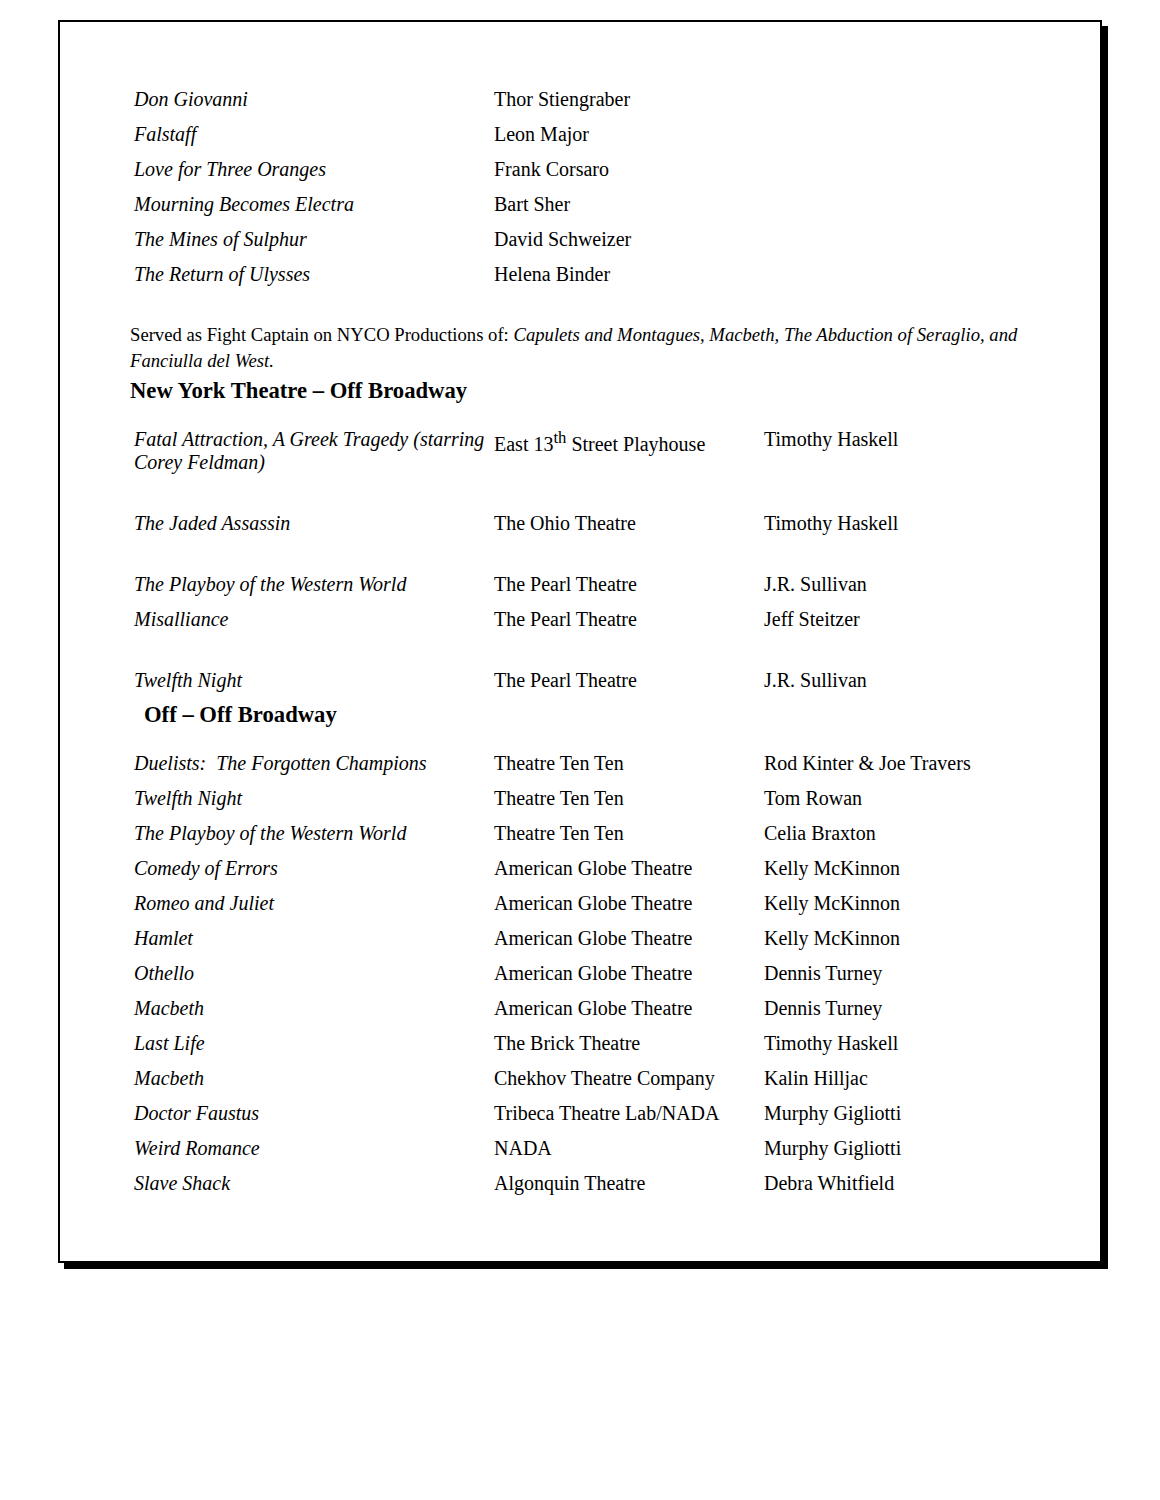| Don Giovanni | Thor Stiengraber | |
| Falstaff | Leon Major | |
| Love for Three Oranges | Frank Corsaro | |
| Mourning Becomes Electra | Bart Sher | |
| The Mines of Sulphur | David Schweizer | |
| The Return of Ulysses | Helena Binder | |
Served as Fight Captain on NYCO Productions of: Capulets and Montagues, Macbeth, The Abduction of Seraglio, and Fanciulla del West.
New York Theatre – Off Broadway
| Fatal Attraction, A Greek Tragedy (starring Corey Feldman) | East 13 th Street Playhouse | Timothy Haskell |
| The Jaded Assassin | The Ohio Theatre | Timothy Haskell |
| The Playboy of the Western World | The Pearl Theatre | J.R. Sullivan |
| Misalliance | The Pearl Theatre | Jeff Steitzer |
| Twelfth Night | The Pearl Theatre | J.R. Sullivan |
Off – Off Broadway
| Duelists: The Forgotten Champions | Theatre Ten Ten | Rod Kinter & Joe Travers |
| Twelfth Night | Theatre Ten Ten | Tom Rowan |
| The Playboy of the Western World | Theatre Ten Ten | Celia Braxton |
| Comedy of Errors | American Globe Theatre | Kelly McKinnon |
| Romeo and Juliet | American Globe Theatre | Kelly McKinnon |
| Hamlet | American Globe Theatre | Kelly McKinnon |
| Othello | American Globe Theatre | Dennis Turney |
| Macbeth | American Globe Theatre | Dennis Turney |
| Last Life | The Brick Theatre | Timothy Haskell |
| Macbeth | Chekhov Theatre Company | Kalin Hilljac |
| Doctor Faustus | Tribeca Theatre Lab/NADA | Murphy Gigliotti |
| Weird Romance | NADA | Murphy Gigliotti |
| Slave Shack | Algonquin Theatre | Debra Whitfield |